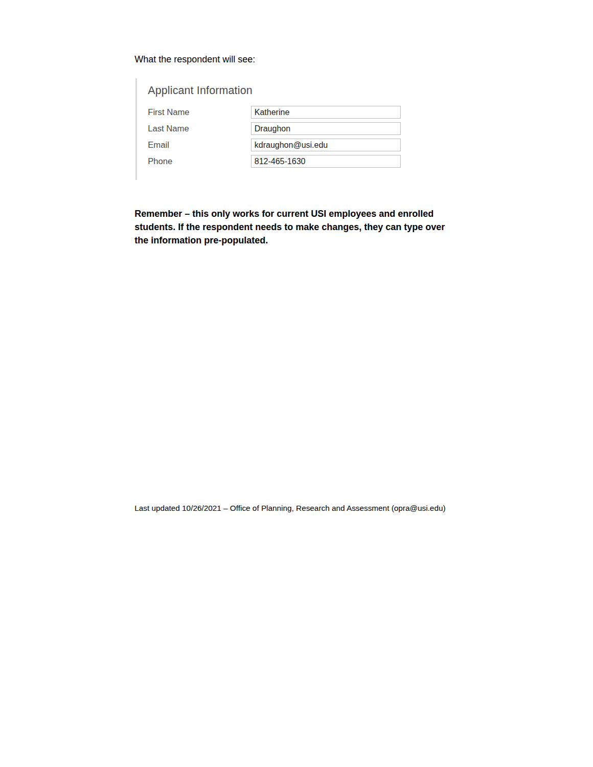What the respondent will see:
Applicant Information
| First Name | Katherine |
| Last Name | Draughon |
| Email | kdraughon@usi.edu |
| Phone | 812-465-1630 |
Remember – this only works for current USI employees and enrolled students. If the respondent needs to make changes, they can type over the information pre-populated.
Last updated 10/26/2021 – Office of Planning, Research and Assessment (opra@usi.edu)